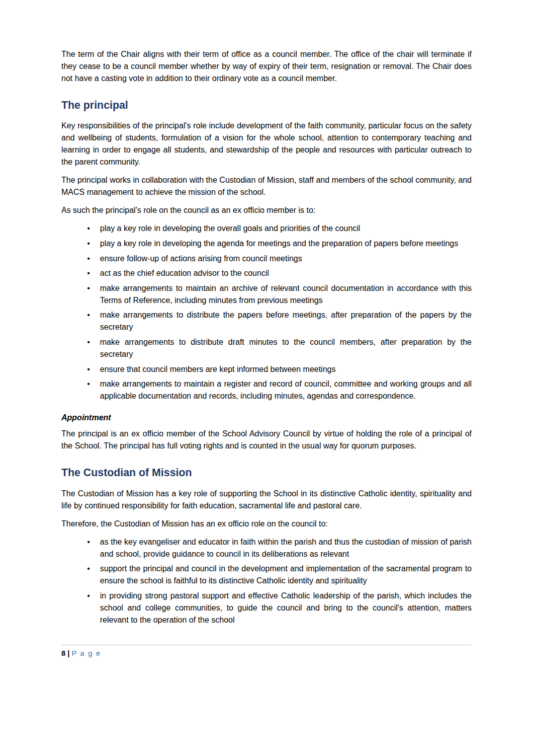The term of the Chair aligns with their term of office as a council member. The office of the chair will terminate if they cease to be a council member whether by way of expiry of their term, resignation or removal. The Chair does not have a casting vote in addition to their ordinary vote as a council member.
The principal
Key responsibilities of the principal's role include development of the faith community, particular focus on the safety and wellbeing of students, formulation of a vision for the whole school, attention to contemporary teaching and learning in order to engage all students, and stewardship of the people and resources with particular outreach to the parent community.
The principal works in collaboration with the Custodian of Mission, staff and members of the school community, and MACS management to achieve the mission of the school.
As such the principal's role on the council as an ex officio member is to:
play a key role in developing the overall goals and priorities of the council
play a key role in developing the agenda for meetings and the preparation of papers before meetings
ensure follow-up of actions arising from council meetings
act as the chief education advisor to the council
make arrangements to maintain an archive of relevant council documentation in accordance with this Terms of Reference, including minutes from previous meetings
make arrangements to distribute the papers before meetings, after preparation of the papers by the secretary
make arrangements to distribute draft minutes to the council members, after preparation by the secretary
ensure that council members are kept informed between meetings
make arrangements to maintain a register and record of council, committee and working groups and all applicable documentation and records, including minutes, agendas and correspondence.
Appointment
The principal is an ex officio member of the School Advisory Council by virtue of holding the role of a principal of the School. The principal has full voting rights and is counted in the usual way for quorum purposes.
The Custodian of Mission
The Custodian of Mission has a key role of supporting the School in its distinctive Catholic identity, spirituality and life by continued responsibility for faith education, sacramental life and pastoral care.
Therefore, the Custodian of Mission has an ex officio role on the council to:
as the key evangeliser and educator in faith within the parish and thus the custodian of mission of parish and school, provide guidance to council in its deliberations as relevant
support the principal and council in the development and implementation of the sacramental program to ensure the school is faithful to its distinctive Catholic identity and spirituality
in providing strong pastoral support and effective Catholic leadership of the parish, which includes the school and college communities, to guide the council and bring to the council's attention, matters relevant to the operation of the school
8 | P a g e